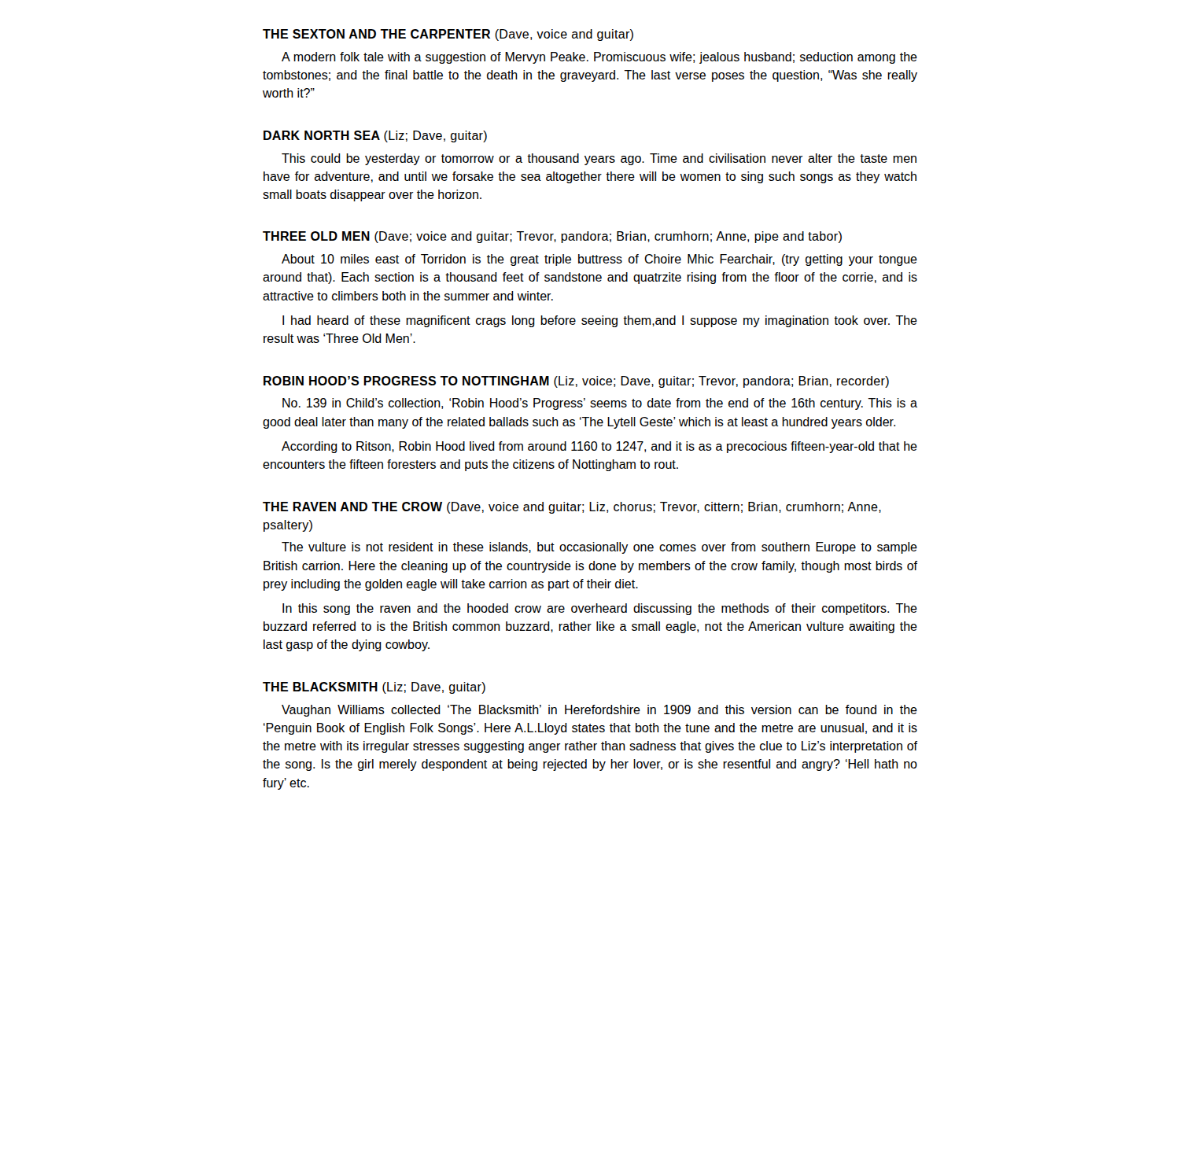THE SEXTON AND THE CARPENTER (Dave, voice and guitar)
A modern folk tale with a suggestion of Mervyn Peake. Promiscuous wife; jealous husband; seduction among the tombstones; and the final battle to the death in the graveyard. The last verse poses the question, “Was she really worth it?”
DARK NORTH SEA (Liz; Dave, guitar)
This could be yesterday or tomorrow or a thousand years ago. Time and civilisation never alter the taste men have for adventure, and until we forsake the sea altogether there will be women to sing such songs as they watch small boats disappear over the horizon.
THREE OLD MEN (Dave; voice and guitar; Trevor, pandora; Brian, crumhorn; Anne, pipe and tabor)
About 10 miles east of Torridon is the great triple buttress of Choire Mhic Fearchair, (try getting your tongue around that). Each section is a thousand feet of sandstone and quatrzite rising from the floor of the corrie, and is attractive to climbers both in the summer and winter.
I had heard of these magnificent crags long before seeing them,and I suppose my imagination took over. The result was ‘Three Old Men’.
ROBIN HOOD’S PROGRESS TO NOTTINGHAM (Liz, voice; Dave, guitar; Trevor, pandora; Brian, recorder)
No. 139 in Child’s collection, ‘Robin Hood’s Progress’ seems to date from the end of the 16th century. This is a good deal later than many of the related ballads such as ‘The Lytell Geste’ which is at least a hundred years older.
According to Ritson, Robin Hood lived from around 1160 to 1247, and it is as a precocious fifteen-year-old that he encounters the fifteen foresters and puts the citizens of Nottingham to rout.
THE RAVEN AND THE CROW (Dave, voice and guitar; Liz, chorus; Trevor, cittern; Brian, crumhorn; Anne, psaltery)
The vulture is not resident in these islands, but occasionally one comes over from southern Europe to sample British carrion. Here the cleaning up of the countryside is done by members of the crow family, though most birds of prey including the golden eagle will take carrion as part of their diet.
In this song the raven and the hooded crow are overheard discussing the methods of their competitors. The buzzard referred to is the British common buzzard, rather like a small eagle, not the American vulture awaiting the last gasp of the dying cowboy.
THE BLACKSMITH (Liz; Dave, guitar)
Vaughan Williams collected ‘The Blacksmith’ in Herefordshire in 1909 and this version can be found in the ‘Penguin Book of English Folk Songs’. Here A.L.Lloyd states that both the tune and the metre are unusual, and it is the metre with its irregular stresses suggesting anger rather than sadness that gives the clue to Liz’s interpretation of the song. Is the girl merely despondent at being rejected by her lover, or is she resentful and angry? ‘Hell hath no fury’ etc.